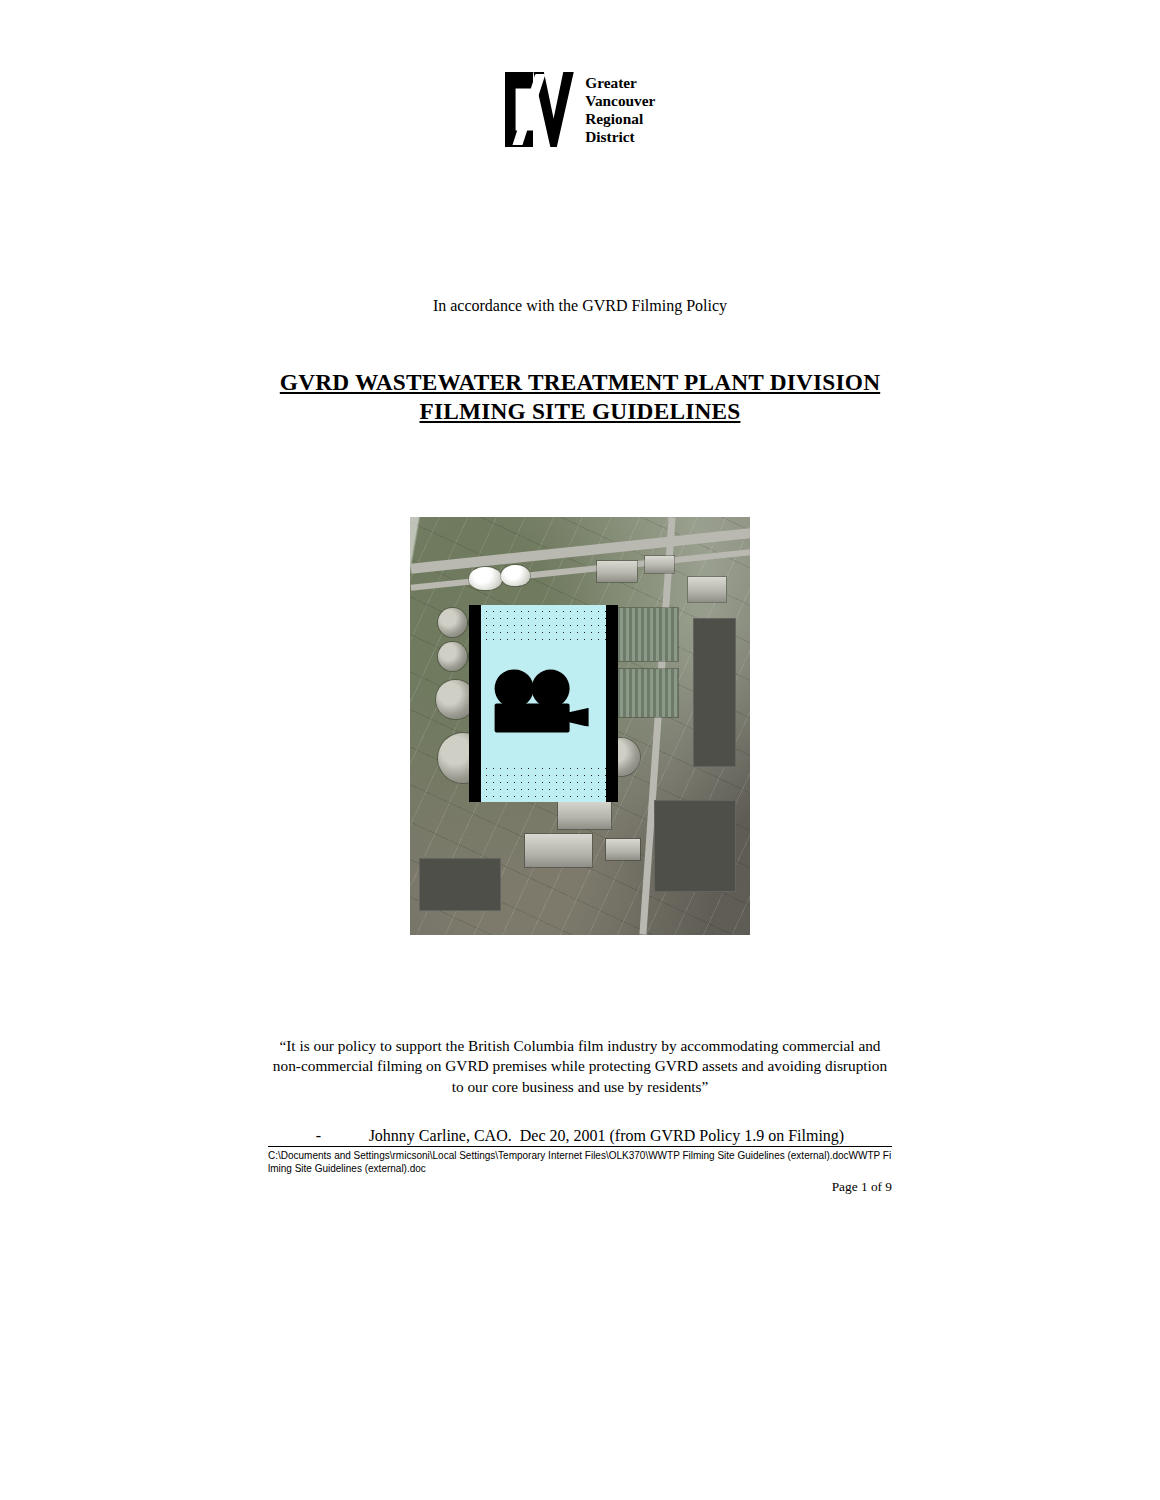Greater
Vancouver
Regional
District
In accordance with the GVRD Filming Policy
GVRD WASTEWATER TREATMENT PLANT DIVISION
FILMING SITE GUIDELINES
“It is our policy to support the British Columbia film industry by accommodating commercial and non-commercial filming on GVRD premises while protecting GVRD assets and avoiding disruption to our core business and use by residents”
-Johnny Carline, CAO. Dec 20, 2001 (from GVRD Policy 1.9 on Filming)
C:\Documents and Settings\rmicsoni\Local Settings\Temporary Internet Files\OLK370\WWTP Filming Site Guidelines (external).docWWTP Filming Site Guidelines (external).doc
Page 1 of 9